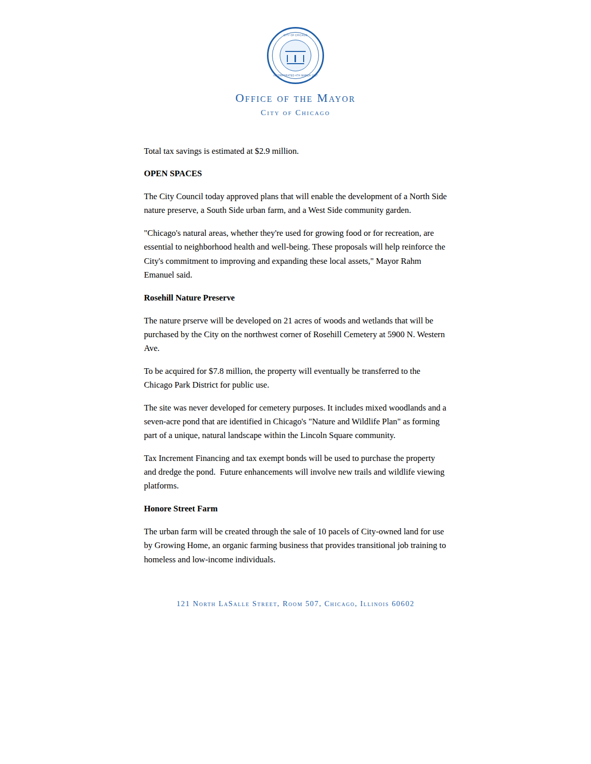City of Chicago
Incorporated 4th March 1837
Office of the Mayor
City of Chicago
Total tax savings is estimated at $2.9 million.
OPEN SPACES
The City Council today approved plans that will enable the development of a North Side nature preserve, a South Side urban farm, and a West Side community garden.
"Chicago's natural areas, whether they're used for growing food or for recreation, are essential to neighborhood health and well-being. These proposals will help reinforce the City's commitment to improving and expanding these local assets," Mayor Rahm Emanuel said.
Rosehill Nature Preserve
The nature prserve will be developed on 21 acres of woods and wetlands that will be purchased by the City on the northwest corner of Rosehill Cemetery at 5900 N. Western Ave.
To be acquired for $7.8 million, the property will eventually be transferred to the Chicago Park District for public use.
The site was never developed for cemetery purposes. It includes mixed woodlands and a seven-acre pond that are identified in Chicago's "Nature and Wildlife Plan" as forming part of a unique, natural landscape within the Lincoln Square community.
Tax Increment Financing and tax exempt bonds will be used to purchase the property and dredge the pond. Future enhancements will involve new trails and wildlife viewing platforms.
Honore Street Farm
The urban farm will be created through the sale of 10 pacels of City-owned land for use by Growing Home, an organic farming business that provides transitional job training to homeless and low-income individuals.
121 North LaSalle Street, Room 507, Chicago, Illinois 60602